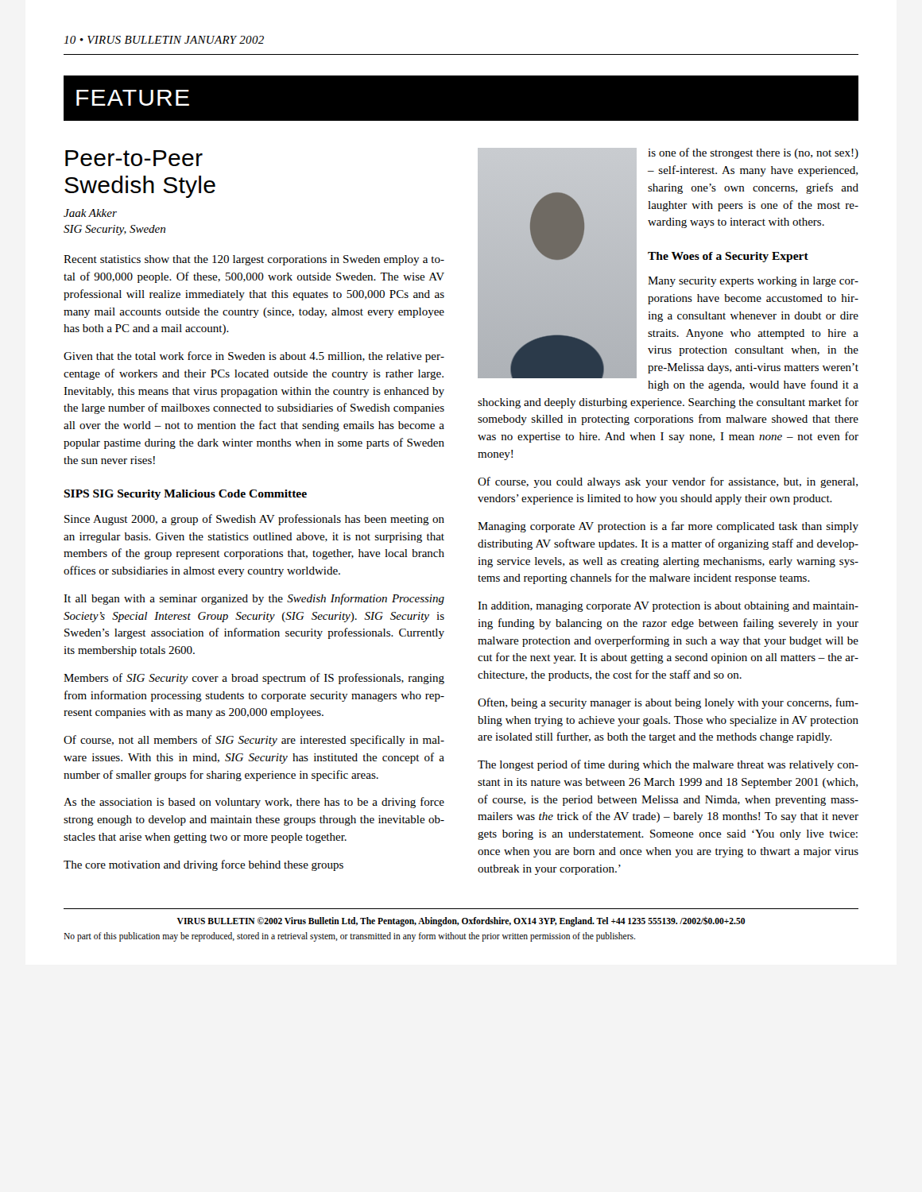10 • VIRUS BULLETIN JANUARY 2002
FEATURE
Peer-to-Peer
Swedish Style
Jaak Akker
SIG Security, Sweden
Recent statistics show that the 120 largest corporations in Sweden employ a total of 900,000 people. Of these, 500,000 work outside Sweden. The wise AV professional will realize immediately that this equates to 500,000 PCs and as many mail accounts outside the country (since, today, almost every employee has both a PC and a mail account).
Given that the total work force in Sweden is about 4.5 million, the relative percentage of workers and their PCs located outside the country is rather large. Inevitably, this means that virus propagation within the country is enhanced by the large number of mailboxes connected to subsidiaries of Swedish companies all over the world – not to mention the fact that sending emails has become a popular pastime during the dark winter months when in some parts of Sweden the sun never rises!
SIPS SIG Security Malicious Code Committee
Since August 2000, a group of Swedish AV professionals has been meeting on an irregular basis. Given the statistics outlined above, it is not surprising that members of the group represent corporations that, together, have local branch offices or subsidiaries in almost every country worldwide.
It all began with a seminar organized by the Swedish Information Processing Society’s Special Interest Group Security (SIG Security). SIG Security is Sweden’s largest association of information security professionals. Currently its membership totals 2600.
Members of SIG Security cover a broad spectrum of IS professionals, ranging from information processing students to corporate security managers who represent companies with as many as 200,000 employees.
Of course, not all members of SIG Security are interested specifically in malware issues. With this in mind, SIG Security has instituted the concept of a number of smaller groups for sharing experience in specific areas.
As the association is based on voluntary work, there has to be a driving force strong enough to develop and maintain these groups through the inevitable obstacles that arise when getting two or more people together.
The core motivation and driving force behind these groups
is one of the strongest there is (no, not sex!) – self-interest. As many have experienced, sharing one’s own concerns, griefs and laughter with peers is one of the most rewarding ways to interact with others.
The Woes of a Security Expert
Many security experts working in large corporations have become accustomed to hiring a consultant whenever in doubt or dire straits. Anyone who attempted to hire a virus protection consultant when, in the pre-Melissa days, anti-virus matters weren’t high on the agenda, would have found it a shocking and deeply disturbing experience. Searching the consultant market for somebody skilled in protecting corporations from malware showed that there was no expertise to hire. And when I say none, I mean none – not even for money!
Of course, you could always ask your vendor for assistance, but, in general, vendors’ experience is limited to how you should apply their own product.
Managing corporate AV protection is a far more complicated task than simply distributing AV software updates. It is a matter of organizing staff and developing service levels, as well as creating alerting mechanisms, early warning systems and reporting channels for the malware incident response teams.
In addition, managing corporate AV protection is about obtaining and maintaining funding by balancing on the razor edge between failing severely in your malware protection and overperforming in such a way that your budget will be cut for the next year. It is about getting a second opinion on all matters – the architecture, the products, the cost for the staff and so on.
Often, being a security manager is about being lonely with your concerns, fumbling when trying to achieve your goals. Those who specialize in AV protection are isolated still further, as both the target and the methods change rapidly.
The longest period of time during which the malware threat was relatively constant in its nature was between 26 March 1999 and 18 September 2001 (which, of course, is the period between Melissa and Nimda, when preventing mass-mailers was the trick of the AV trade) – barely 18 months! To say that it never gets boring is an understatement. Someone once said ‘You only live twice: once when you are born and once when you are trying to thwart a major virus outbreak in your corporation.’
VIRUS BULLETIN ©2002 Virus Bulletin Ltd, The Pentagon, Abingdon, Oxfordshire, OX14 3YP, England. Tel +44 1235 555139. /2002/$0.00+2.50
No part of this publication may be reproduced, stored in a retrieval system, or transmitted in any form without the prior written permission of the publishers.